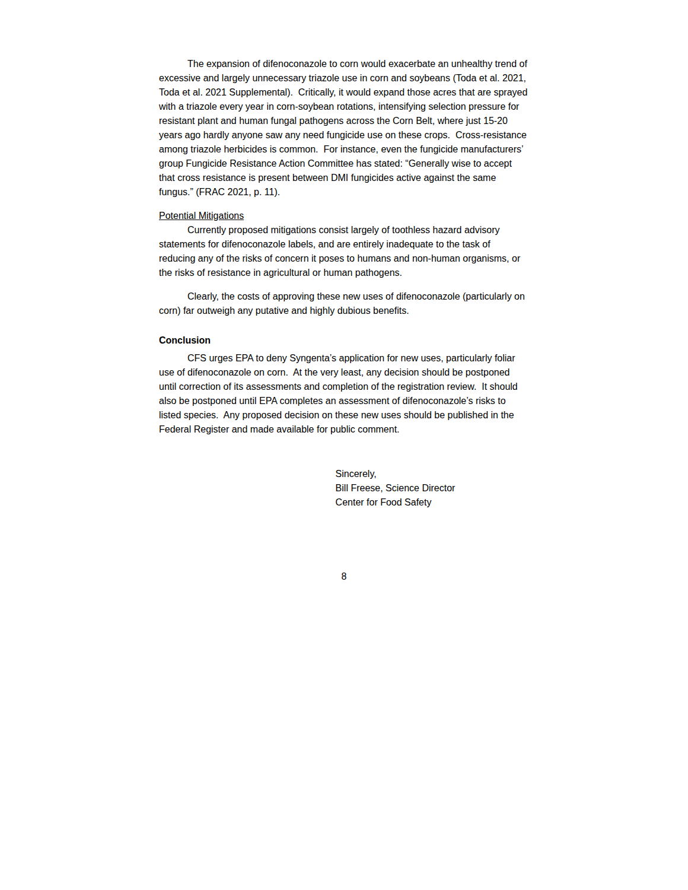The expansion of difenoconazole to corn would exacerbate an unhealthy trend of excessive and largely unnecessary triazole use in corn and soybeans (Toda et al. 2021, Toda et al. 2021 Supplemental). Critically, it would expand those acres that are sprayed with a triazole every year in corn-soybean rotations, intensifying selection pressure for resistant plant and human fungal pathogens across the Corn Belt, where just 15-20 years ago hardly anyone saw any need fungicide use on these crops. Cross-resistance among triazole herbicides is common. For instance, even the fungicide manufacturers’ group Fungicide Resistance Action Committee has stated: “Generally wise to accept that cross resistance is present between DMI fungicides active against the same fungus.” (FRAC 2021, p. 11).
Potential Mitigations
Currently proposed mitigations consist largely of toothless hazard advisory statements for difenoconazole labels, and are entirely inadequate to the task of reducing any of the risks of concern it poses to humans and non-human organisms, or the risks of resistance in agricultural or human pathogens.
Clearly, the costs of approving these new uses of difenoconazole (particularly on corn) far outweigh any putative and highly dubious benefits.
Conclusion
CFS urges EPA to deny Syngenta’s application for new uses, particularly foliar use of difenoconazole on corn. At the very least, any decision should be postponed until correction of its assessments and completion of the registration review. It should also be postponed until EPA completes an assessment of difenoconazole’s risks to listed species. Any proposed decision on these new uses should be published in the Federal Register and made available for public comment.
Sincerely,
Bill Freese, Science Director
Center for Food Safety
8